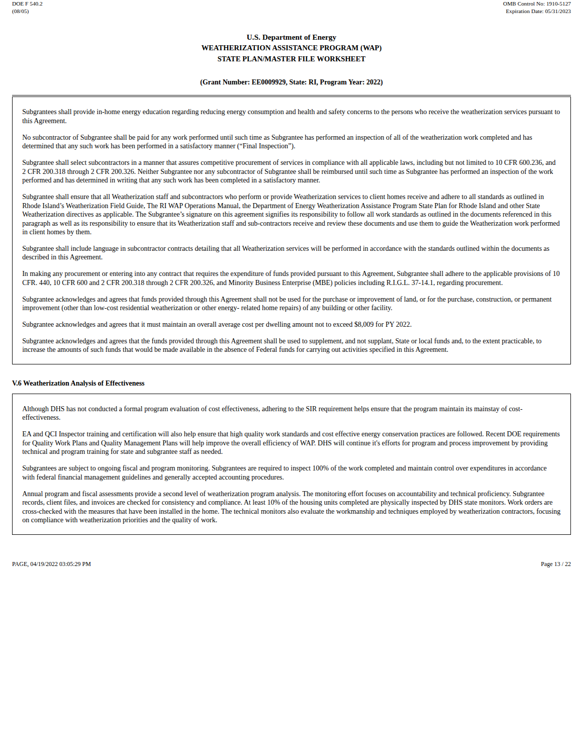DOE F 540.2
(08/05)
OMB Control No: 1910-5127
Expiration Date: 05/31/2023
U.S. Department of Energy
WEATHERIZATION ASSISTANCE PROGRAM (WAP)
STATE PLAN/MASTER FILE WORKSHEET
(Grant Number: EE0009929, State: RI, Program Year: 2022)
Subgrantees shall provide in-home energy education regarding reducing energy consumption and health and safety concerns to the persons who receive the weatherization services pursuant to this Agreement.
No subcontractor of Subgrantee shall be paid for any work performed until such time as Subgrantee has performed an inspection of all of the weatherization work completed and has determined that any such work has been performed in a satisfactory manner (“Final Inspection”).
Subgrantee shall select subcontractors in a manner that assures competitive procurement of services in compliance with all applicable laws, including but not limited to 10 CFR 600.236, and 2 CFR 200.318 through 2 CFR 200.326. Neither Subgrantee nor any subcontractor of Subgrantee shall be reimbursed until such time as Subgrantee has performed an inspection of the work performed and has determined in writing that any such work has been completed in a satisfactory manner.
Subgrantee shall ensure that all Weatherization staff and subcontractors who perform or provide Weatherization services to client homes receive and adhere to all standards as outlined in Rhode Island’s Weatherization Field Guide, The RI WAP Operations Manual, the Department of Energy Weatherization Assistance Program State Plan for Rhode Island and other State Weatherization directives as applicable. The Subgrantee’s signature on this agreement signifies its responsibility to follow all work standards as outlined in the documents referenced in this paragraph as well as its responsibility to ensure that its Weatherization staff and sub-contractors receive and review these documents and use them to guide the Weatherization work performed in client homes by them.
Subgrantee shall include language in subcontractor contracts detailing that all Weatherization services will be performed in accordance with the standards outlined within the documents as described in this Agreement.
In making any procurement or entering into any contract that requires the expenditure of funds provided pursuant to this Agreement, Subgrantee shall adhere to the applicable provisions of 10 CFR. 440, 10 CFR 600 and 2 CFR 200.318 through 2 CFR 200.326, and Minority Business Enterprise (MBE) policies including R.I.G.L. 37-14.1, regarding procurement.
Subgrantee acknowledges and agrees that funds provided through this Agreement shall not be used for the purchase or improvement of land, or for the purchase, construction, or permanent improvement (other than low-cost residential weatherization or other energy- related home repairs) of any building or other facility.
Subgrantee acknowledges and agrees that it must maintain an overall average cost per dwelling amount not to exceed $8,009 for PY 2022.
Subgrantee acknowledges and agrees that the funds provided through this Agreement shall be used to supplement, and not supplant, State or local funds and, to the extent practicable, to increase the amounts of such funds that would be made available in the absence of Federal funds for carrying out activities specified in this Agreement.
V.6 Weatherization Analysis of Effectiveness
Although DHS has not conducted a formal program evaluation of cost effectiveness, adhering to the SIR requirement helps ensure that the program maintain its mainstay of cost-effectiveness.
EA and QCI Inspector training and certification will also help ensure that high quality work standards and cost effective energy conservation practices are followed. Recent DOE requirements for Quality Work Plans and Quality Management Plans will help improve the overall efficiency of WAP. DHS will continue it's efforts for program and process improvement by providing technical and program training for state and subgrantee staff as needed.
Subgrantees are subject to ongoing fiscal and program monitoring. Subgrantees are required to inspect 100% of the work completed and maintain control over expenditures in accordance with federal financial management guidelines and generally accepted accounting procedures.
Annual program and fiscal assessments provide a second level of weatherization program analysis. The monitoring effort focuses on accountability and technical proficiency. Subgrantee records, client files, and invoices are checked for consistency and compliance. At least 10% of the housing units completed are physically inspected by DHS state monitors. Work orders are cross-checked with the measures that have been installed in the home. The technical monitors also evaluate the workmanship and techniques employed by weatherization contractors, focusing on compliance with weatherization priorities and the quality of work.
PAGE, 04/19/2022 03:05:29 PM
Page 13 / 22